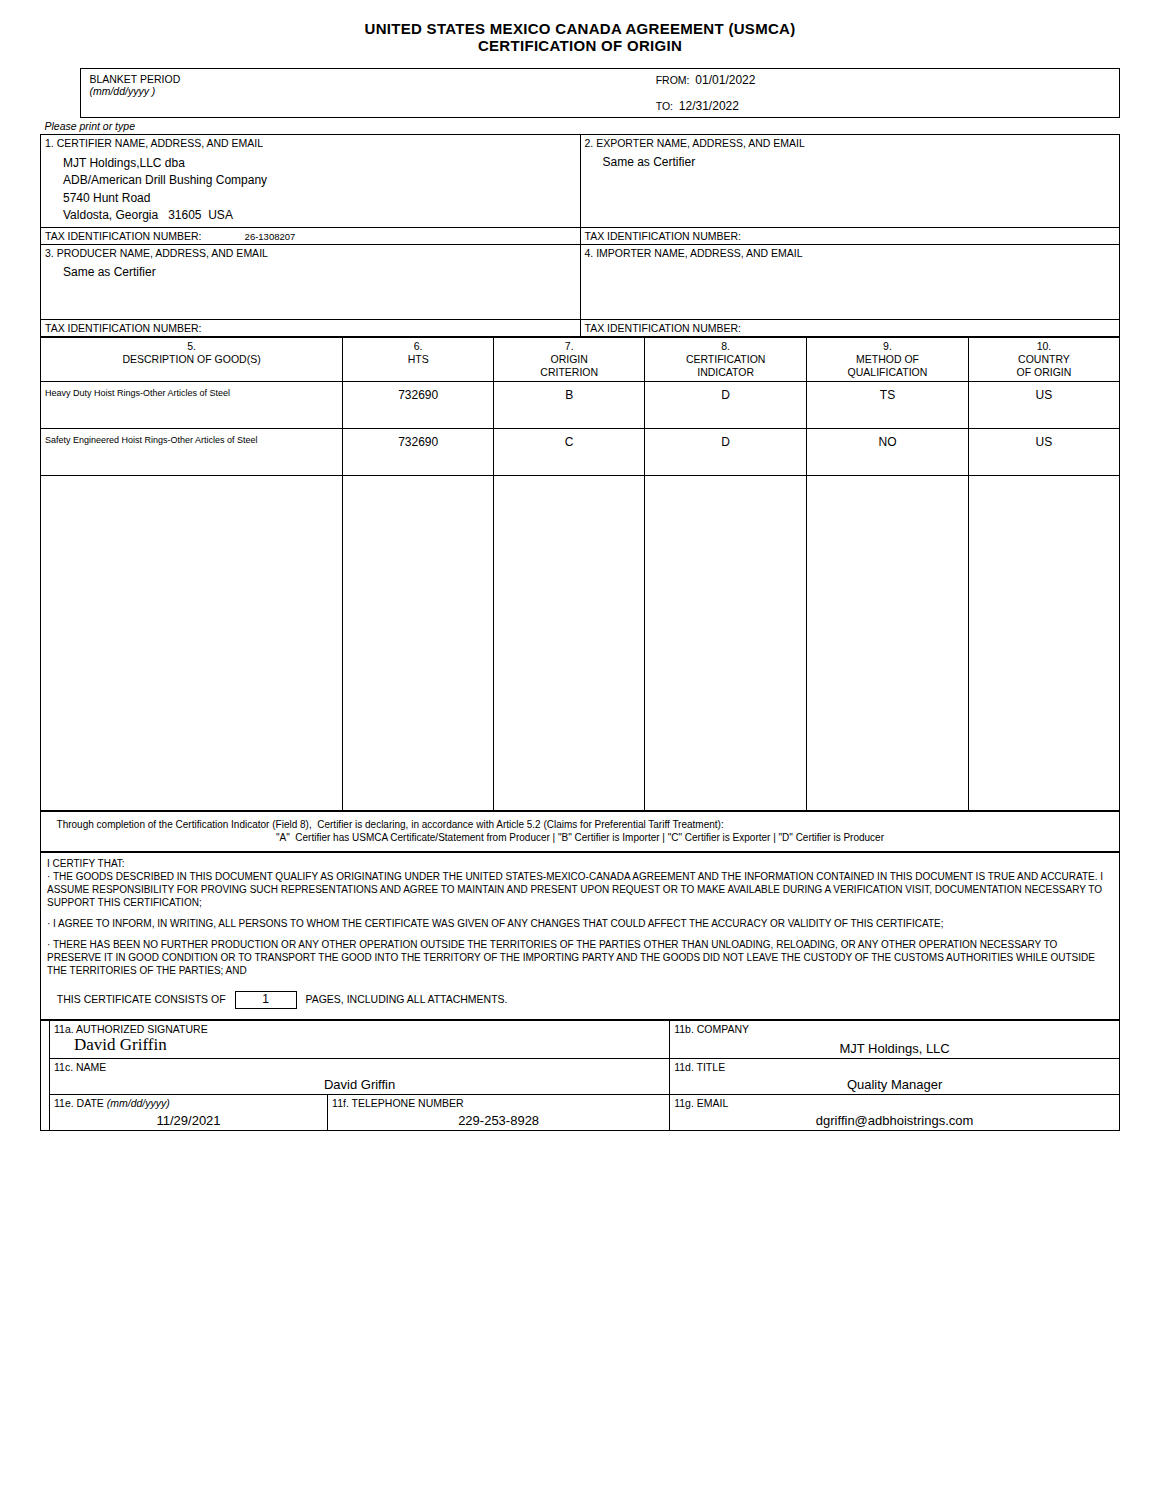UNITED STATES MEXICO CANADA AGREEMENT (USMCA)
CERTIFICATION OF ORIGIN
| | / BLANKET PERIOD (mm/dd/yyyy ) / FROM: 01/01/2022 TO: 12/31/2022 / |
| Please print or type | |
| 1. CERTIFIER NAME, ADDRESS, AND EMAIL MJT Holdings,LLC dba ADB/American Drill Bushing Company 5740 Hunt Road Valdosta, Georgia 31605 USA | 2. EXPORTER NAME, ADDRESS, AND EMAIL Same as Certifier |
| TAX IDENTIFICATION NUMBER: 26-1308207 | TAX IDENTIFICATION NUMBER: |
| 3. PRODUCER NAME, ADDRESS, AND EMAIL Same as Certifier | 4. IMPORTER NAME, ADDRESS, AND EMAIL |
| TAX IDENTIFICATION NUMBER: | TAX IDENTIFICATION NUMBER: |
| 5. DESCRIPTION OF GOOD(S) | 6. HTS | 7. ORIGIN CRITERION | 8. CERTIFICATION INDICATOR | 9. METHOD OF QUALIFICATION | 10. COUNTRY OF ORIGIN |
| Heavy Duty Hoist Rings-Other Articles of Steel | 732690 | B | D | TS | US |
| Safety Engineered Hoist Rings-Other Articles of Steel | 732690 | C | D | NO | US |
| Through completion of the Certification Indicator (Field 8), Certifier is declaring, in accordance with Article 5.2 (Claims for Preferential Tariff Treatment): "A" Certifier has USMCA Certificate/Statement from Producer / "B" Certifier is Importer / "C" Certifier is Exporter / "D" Certifier is Producer |
| I CERTIFY THAT: · THE GOODS DESCRIBED IN THIS DOCUMENT QUALIFY AS ORIGINATING UNDER THE UNITED STATES-MEXICO-CANADA AGREEMENT AND THE INFORMATION CONTAINED IN THIS DOCUMENT IS TRUE AND ACCURATE. I ASSUME RESPONSIBILITY FOR PROVING SUCH REPRESENTATIONS AND AGREE TO MAINTAIN AND PRESENT UPON REQUEST OR TO MAKE AVAILABLE DURING A VERIFICATION VISIT, DOCUMENTATION NECESSARY TO SUPPORT THIS CERTIFICATION; · I AGREE TO INFORM, IN WRITING, ALL PERSONS TO WHOM THE CERTIFICATE WAS GIVEN OF ANY CHANGES THAT COULD AFFECT THE ACCURACY OR VALIDITY OF THIS CERTIFICATE; · THERE HAS BEEN NO FURTHER PRODUCTION OR ANY OTHER OPERATION OUTSIDE THE TERRITORIES OF THE PARTIES OTHER THAN UNLOADING, RELOADING, OR ANY OTHER OPERATION NECESSARY TO PRESERVE IT IN GOOD CONDITION OR TO TRANSPORT THE GOOD INTO THE TERRITORY OF THE IMPORTING PARTY AND THE GOODS DID NOT LEAVE THE CUSTODY OF THE CUSTOMS AUTHORITIES WHILE OUTSIDE THE TERRITORIES OF THE PARTIES; AND THIS CERTIFICATE CONSISTS OF 1 PAGES, INCLUDING ALL ATTACHMENTS. |
| | 11a. AUTHORIZED SIGNATURE David Griffin | 11b. COMPANY MJT Holdings, LLC |
| 11c. NAME David Griffin | 11d. TITLE Quality Manager |
| 11e. DATE (mm/dd/yyyy) 11/29/2021 | 11f. TELEPHONE NUMBER 229-253-8928 | 11g. EMAIL dgriffin@adbhoistrings.com |